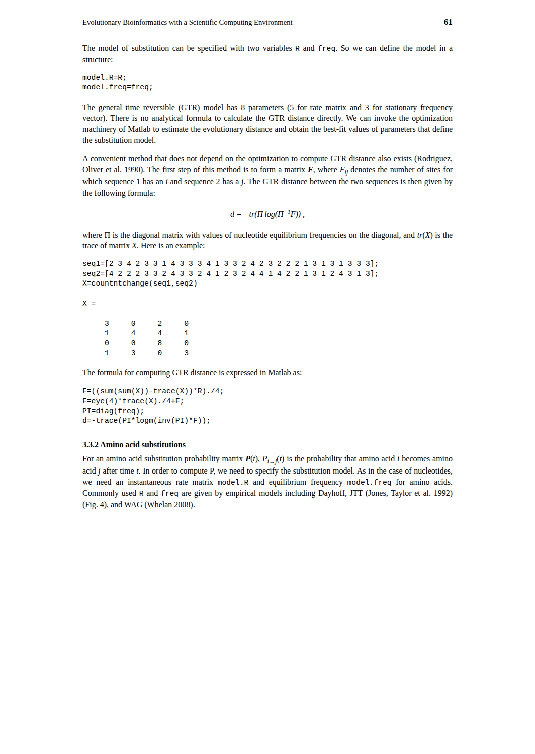Evolutionary Bioinformatics with a Scientific Computing Environment 61
The model of substitution can be specified with two variables R and freq. So we can define the model in a structure:
model.R=R;
model.freq=freq;
The general time reversible (GTR) model has 8 parameters (5 for rate matrix and 3 for stationary frequency vector). There is no analytical formula to calculate the GTR distance directly. We can invoke the optimization machinery of Matlab to estimate the evolutionary distance and obtain the best-fit values of parameters that define the substitution model.
A convenient method that does not depend on the optimization to compute GTR distance also exists (Rodriguez, Oliver et al. 1990). The first step of this method is to form a matrix F, where Fij denotes the number of sites for which sequence 1 has an i and sequence 2 has a j. The GTR distance between the two sequences is then given by the following formula:
d = −tr(Π log(Π−1F)) ,
where Π is the diagonal matrix with values of nucleotide equilibrium frequencies on the diagonal, and tr(X) is the trace of matrix X. Here is an example:
seq1=[2 3 4 2 3 3 1 4 3 3 3 4 1 3 3 2 4 2 3 2 2 2 1 3 1 3 1 3 3 3];
seq2=[4 2 2 2 3 3 2 4 3 3 2 4 1 2 3 2 4 4 1 4 2 2 1 3 1 2 4 3 1 3];
X=countntchange(seq1,seq2)

X =

     3     0     2     0
     1     4     4     1
     0     0     8     0
     1     3     0     3
The formula for computing GTR distance is expressed in Matlab as:
F=((sum(sum(X))-trace(X))*R)./4;
F=eye(4)*trace(X)./4+F;
PI=diag(freq);
d=-trace(PI*logm(inv(PI)*F));
3.3.2 Amino acid substitutions
For an amino acid substitution probability matrix P(t), Pi→j(t) is the probability that amino acid i becomes amino acid j after time t. In order to compute P, we need to specify the substitution model. As in the case of nucleotides, we need an instantaneous rate matrix model.R and equilibrium frequency model.freq for amino acids. Commonly used R and freq are given by empirical models including Dayhoff, JTT (Jones, Taylor et al. 1992)(Fig. 4), and WAG (Whelan 2008).